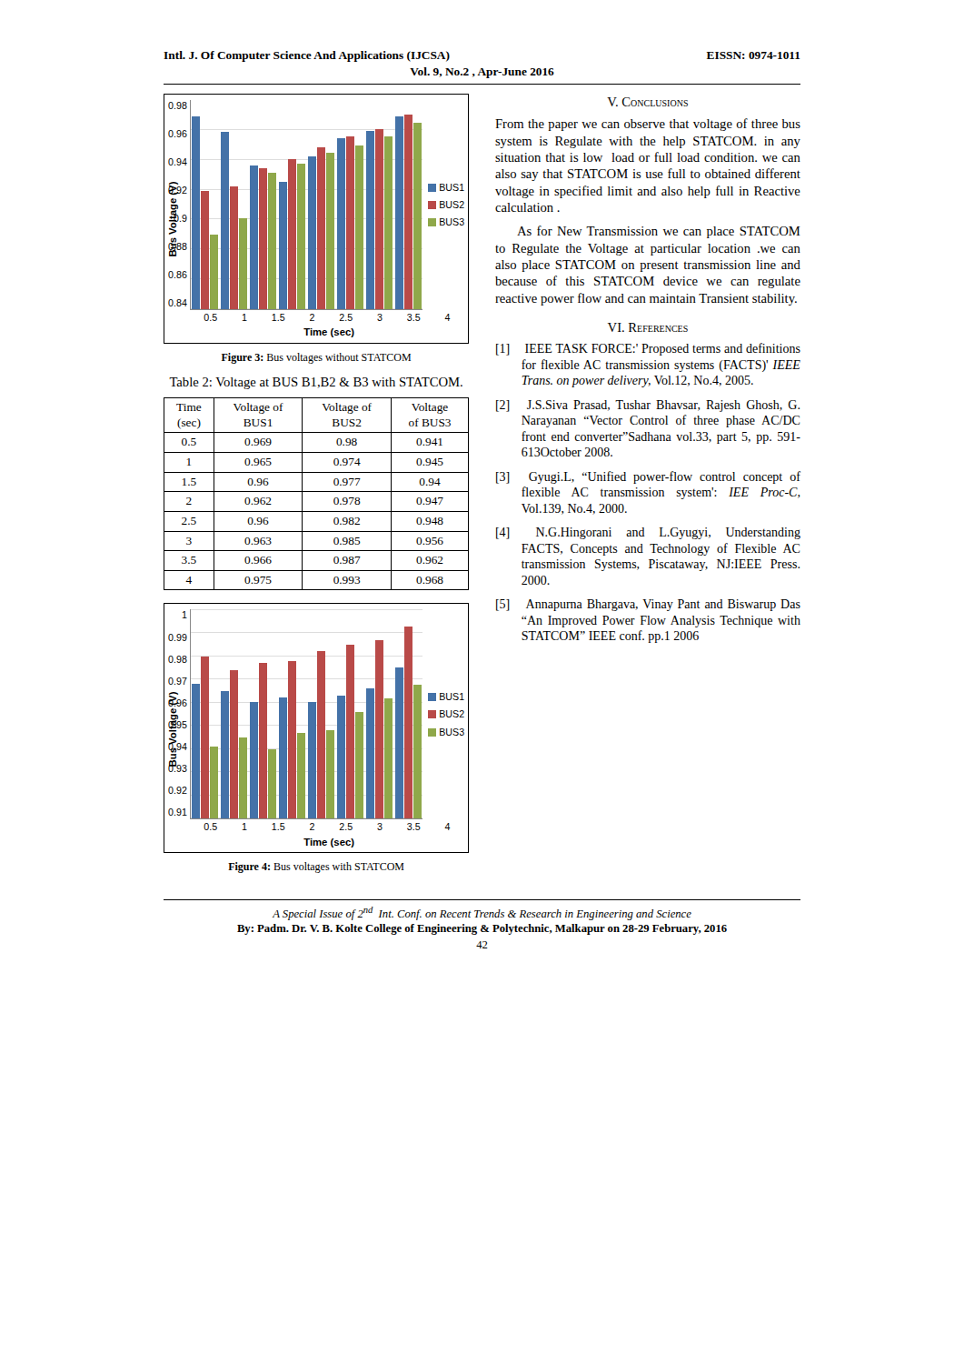Intl. J. Of Computer Science And Applications (IJCSA)
EISSN: 0974-1011
Vol. 9, No.2 , Apr-June 2016
0.98 0.96 0.94 0.92 0.9 0.88 0.86 0.84
BUS1
BUS2
BUS3
0.511.522.533.54
Time (sec)
Bus Voltage (V)
Figure 3: Bus voltages without STATCOM
Table 2: Voltage at BUS B1,B2 & B3 with STATCOM.
| Time (sec) | Voltage of BUS1 | Voltage of BUS2 | Voltage of BUS3 |
| --- | --- | --- | --- |
| 0.5 | 0.969 | 0.98 | 0.941 |
| 1 | 0.965 | 0.974 | 0.945 |
| 1.5 | 0.96 | 0.977 | 0.94 |
| 2 | 0.962 | 0.978 | 0.947 |
| 2.5 | 0.96 | 0.982 | 0.948 |
| 3 | 0.963 | 0.985 | 0.956 |
| 3.5 | 0.966 | 0.987 | 0.962 |
| 4 | 0.975 | 0.993 | 0.968 |
1 0.99 0.98 0.97 0.96 0.95 0.94 0.93 0.92 0.91
BUS1
BUS2
BUS3
0.511.522.533.54
Time (sec)
Bus Voltage (V)
Figure 4: Bus voltages with STATCOM
V. Conclusions
From the paper we can observe that voltage of three bus system is Regulate with the help STATCOM. in any situation that is low load or full load condition. we can also say that STATCOM is use full to obtained different voltage in specified limit and also help full in Reactive calculation .
As for New Transmission we can place STATCOM to Regulate the Voltage at particular location .we can also place STATCOM on present transmission line and because of this STATCOM device we can regulate reactive power flow and can maintain Transient stability.
VI. References
[1] IEEE TASK FORCE:' Proposed terms and definitions for flexible AC transmission systems (FACTS)' IEEE Trans. on power delivery, Vol.12, No.4, 2005.
[2] J.S.Siva Prasad, Tushar Bhavsar, Rajesh Ghosh, G. Narayanan “Vector Control of three phase AC/DC front end converter”Sadhana vol.33, part 5, pp. 591-613October 2008.
[3] Gyugi.L, “Unified power-flow control concept of flexible AC transmission system': IEE Proc-C, Vol.139, No.4, 2000.
[4] N.G.Hingorani and L.Gyugyi, Understanding FACTS, Concepts and Technology of Flexible AC transmission Systems, Piscataway, NJ:IEEE Press. 2000.
[5] Annapurna Bhargava, Vinay Pant and Biswarup Das “An Improved Power Flow Analysis Technique with STATCOM” IEEE conf. pp.1 2006
A Special Issue of 2nd Int. Conf. on Recent Trends & Research in Engineering and Science
By: Padm. Dr. V. B. Kolte College of Engineering & Polytechnic, Malkapur on 28-29 February, 2016
42